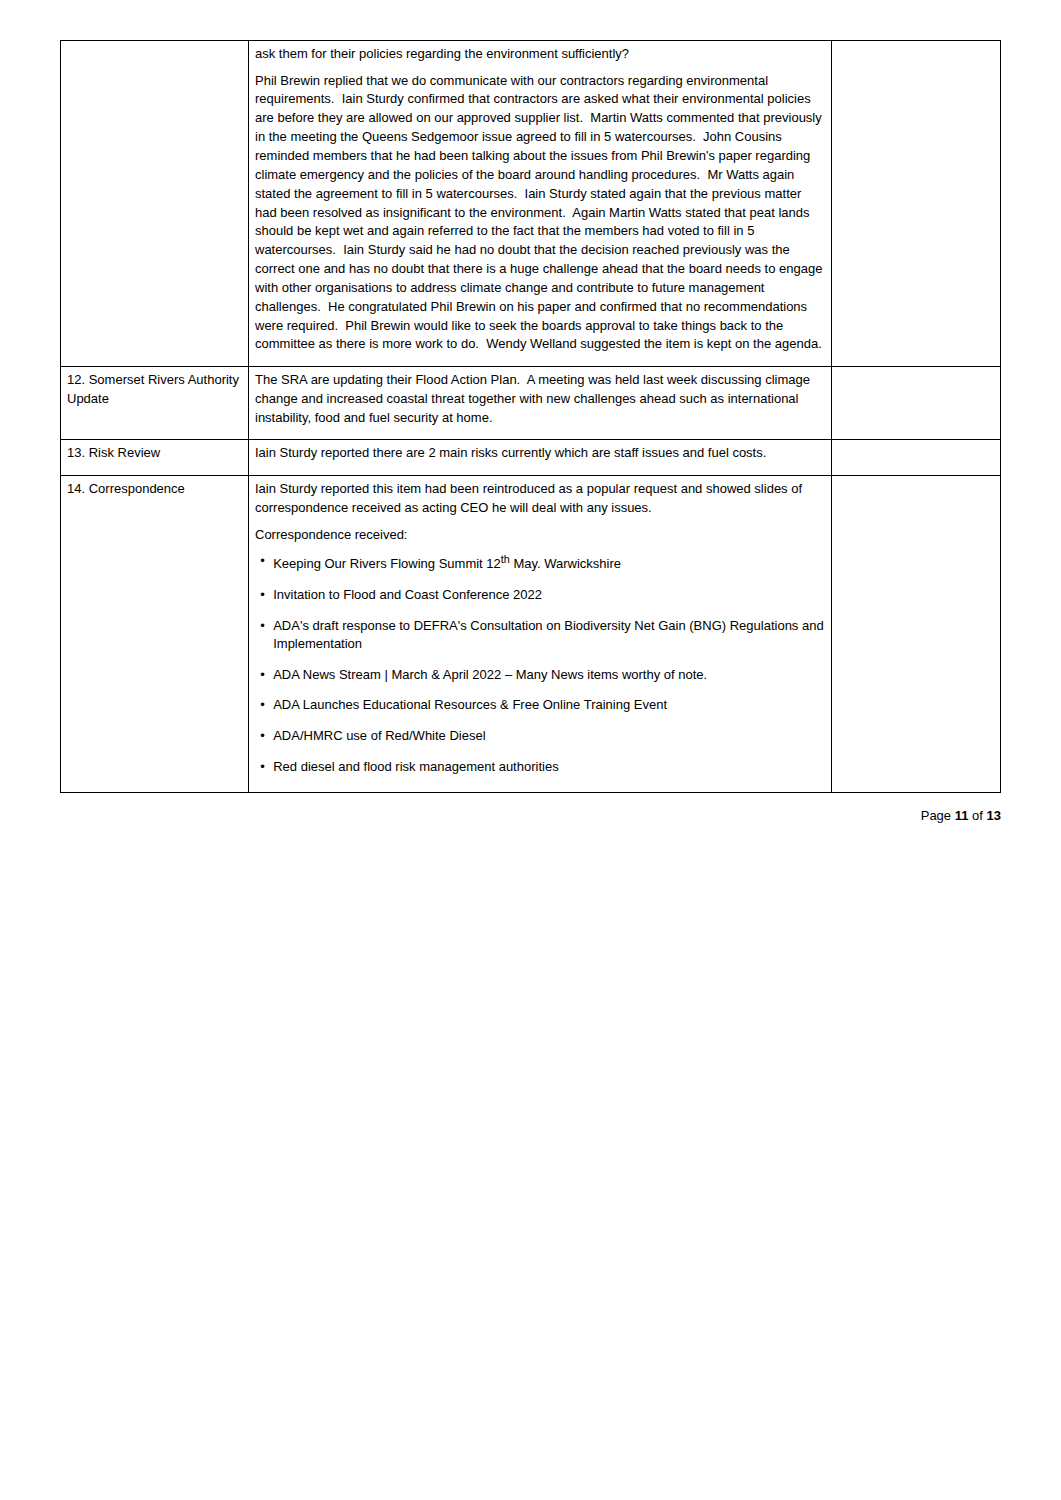| | ask them for their policies regarding the environment sufficiently? Phil Brewin replied that we do communicate with our contractors regarding environmental requirements. Iain Sturdy confirmed that contractors are asked what their environmental policies are before they are allowed on our approved supplier list. Martin Watts commented that previously in the meeting the Queens Sedgemoor issue agreed to fill in 5 watercourses. John Cousins reminded members that he had been talking about the issues from Phil Brewin's paper regarding climate emergency and the policies of the board around handling procedures. Mr Watts again stated the agreement to fill in 5 watercourses. Iain Sturdy stated again that the previous matter had been resolved as insignificant to the environment. Again Martin Watts stated that peat lands should be kept wet and again referred to the fact that the members had voted to fill in 5 watercourses. Iain Sturdy said he had no doubt that the decision reached previously was the correct one and has no doubt that there is a huge challenge ahead that the board needs to engage with other organisations to address climate change and contribute to future management challenges. He congratulated Phil Brewin on his paper and confirmed that no recommendations were required. Phil Brewin would like to seek the boards approval to take things back to the committee as there is more work to do. Wendy Welland suggested the item is kept on the agenda. | |
| 12. Somerset Rivers Authority Update | The SRA are updating their Flood Action Plan. A meeting was held last week discussing climage change and increased coastal threat together with new challenges ahead such as international instability, food and fuel security at home. | |
| 13. Risk Review | Iain Sturdy reported there are 2 main risks currently which are staff issues and fuel costs. | |
| 14. Correspondence | Iain Sturdy reported this item had been reintroduced as a popular request and showed slides of correspondence received as acting CEO he will deal with any issues. Correspondence received: Keeping Our Rivers Flowing Summit 12 th May. Warwickshire Invitation to Flood and Coast Conference 2022 ADA's draft response to DEFRA's Consultation on Biodiversity Net Gain (BNG) Regulations and Implementation ADA News Stream / March & April 2022 – Many News items worthy of note. ADA Launches Educational Resources & Free Online Training Event ADA/HMRC use of Red/White Diesel Red diesel and flood risk management authorities | |
Page 11 of 13